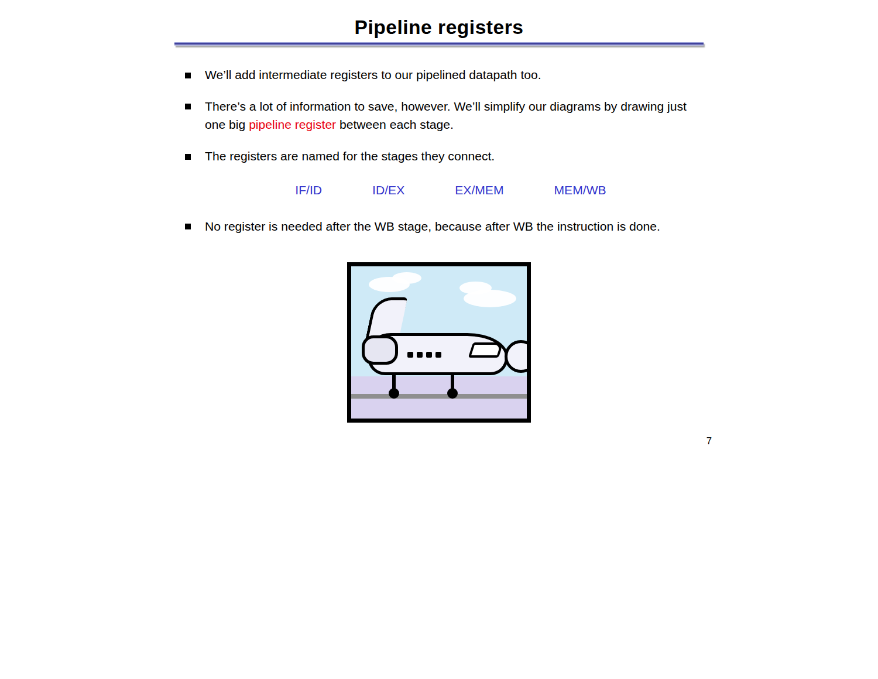Pipeline registers
We’ll add intermediate registers to our pipelined datapath too.
There’s a lot of information to save, however. We’ll simplify our diagrams by drawing just one big pipeline register between each stage.
The registers are named for the stages they connect.
IF/ID ID/EX EX/MEM MEM/WB
No register is needed after the WB stage, because after WB the instruction is done.
7